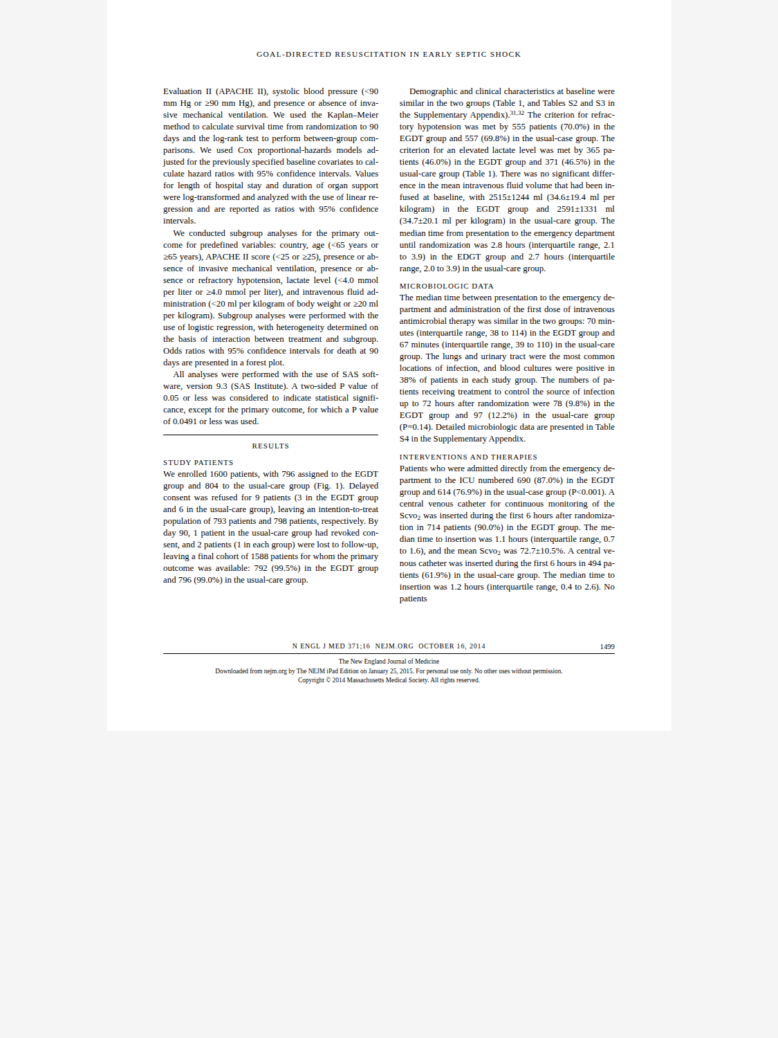Goal-Directed Resuscitation in Early Septic Shock
Evaluation II (APACHE II), systolic blood pressure (<90 mm Hg or ≥90 mm Hg), and presence or absence of invasive mechanical ventilation. We used the Kaplan–Meier method to calculate survival time from randomization to 90 days and the log-rank test to perform between-group comparisons. We used Cox proportional-hazards models adjusted for the previously specified baseline covariates to calculate hazard ratios with 95% confidence intervals. Values for length of hospital stay and duration of organ support were log-transformed and analyzed with the use of linear regression and are reported as ratios with 95% confidence intervals.
We conducted subgroup analyses for the primary outcome for predefined variables: country, age (<65 years or ≥65 years), APACHE II score (<25 or ≥25), presence or absence of invasive mechanical ventilation, presence or absence or refractory hypotension, lactate level (<4.0 mmol per liter or ≥4.0 mmol per liter), and intravenous fluid administration (<20 ml per kilogram of body weight or ≥20 ml per kilogram). Subgroup analyses were performed with the use of logistic regression, with heterogeneity determined on the basis of interaction between treatment and subgroup. Odds ratios with 95% confidence intervals for death at 90 days are presented in a forest plot.
All analyses were performed with the use of SAS software, version 9.3 (SAS Institute). A two-sided P value of 0.05 or less was considered to indicate statistical significance, except for the primary outcome, for which a P value of 0.0491 or less was used.
Results
Study Patients
We enrolled 1600 patients, with 796 assigned to the EGDT group and 804 to the usual-care group (Fig. 1). Delayed consent was refused for 9 patients (3 in the EGDT group and 6 in the usual-care group), leaving an intention-to-treat population of 793 patients and 798 patients, respectively. By day 90, 1 patient in the usual-care group had revoked consent, and 2 patients (1 in each group) were lost to follow-up, leaving a final cohort of 1588 patients for whom the primary outcome was available: 792 (99.5%) in the EGDT group and 796 (99.0%) in the usual-care group.
Demographic and clinical characteristics at baseline were similar in the two groups (Table 1, and Tables S2 and S3 in the Supplementary Appendix).31,32 The criterion for refractory hypotension was met by 555 patients (70.0%) in the EGDT group and 557 (69.8%) in the usual-case group. The criterion for an elevated lactate level was met by 365 patients (46.0%) in the EGDT group and 371 (46.5%) in the usual-care group (Table 1). There was no significant difference in the mean intravenous fluid volume that had been infused at baseline, with 2515±1244 ml (34.6±19.4 ml per kilogram) in the EGDT group and 2591±1331 ml (34.7±20.1 ml per kilogram) in the usual-care group. The median time from presentation to the emergency department until randomization was 2.8 hours (interquartile range, 2.1 to 3.9) in the EDGT group and 2.7 hours (interquartile range, 2.0 to 3.9) in the usual-care group.
Microbiologic Data
The median time between presentation to the emergency department and administration of the first dose of intravenous antimicrobial therapy was similar in the two groups: 70 minutes (interquartile range, 38 to 114) in the EGDT group and 67 minutes (interquartile range, 39 to 110) in the usual-care group. The lungs and urinary tract were the most common locations of infection, and blood cultures were positive in 38% of patients in each study group. The numbers of patients receiving treatment to control the source of infection up to 72 hours after randomization were 78 (9.8%) in the EGDT group and 97 (12.2%) in the usual-care group (P=0.14). Detailed microbiologic data are presented in Table S4 in the Supplementary Appendix.
Interventions and Therapies
Patients who were admitted directly from the emergency department to the ICU numbered 690 (87.0%) in the EGDT group and 614 (76.9%) in the usual-case group (P<0.001). A central venous catheter for continuous monitoring of the Scvo2 was inserted during the first 6 hours after randomization in 714 patients (90.0%) in the EGDT group. The median time to insertion was 1.1 hours (interquartile range, 0.7 to 1.6), and the mean Scvo2 was 72.7±10.5%. A central venous catheter was inserted during the first 6 hours in 494 patients (61.9%) in the usual-care group. The median time to insertion was 1.2 hours (interquartile range, 0.4 to 2.6). No patients
1499
n engl j med 371;16 nejm.org october 16, 2014
The New England Journal of Medicine
Downloaded from nejm.org by The NEJM iPad Edition on January 25, 2015. For personal use only. No other uses without permission.
Copyright © 2014 Massachusetts Medical Society. All rights reserved.